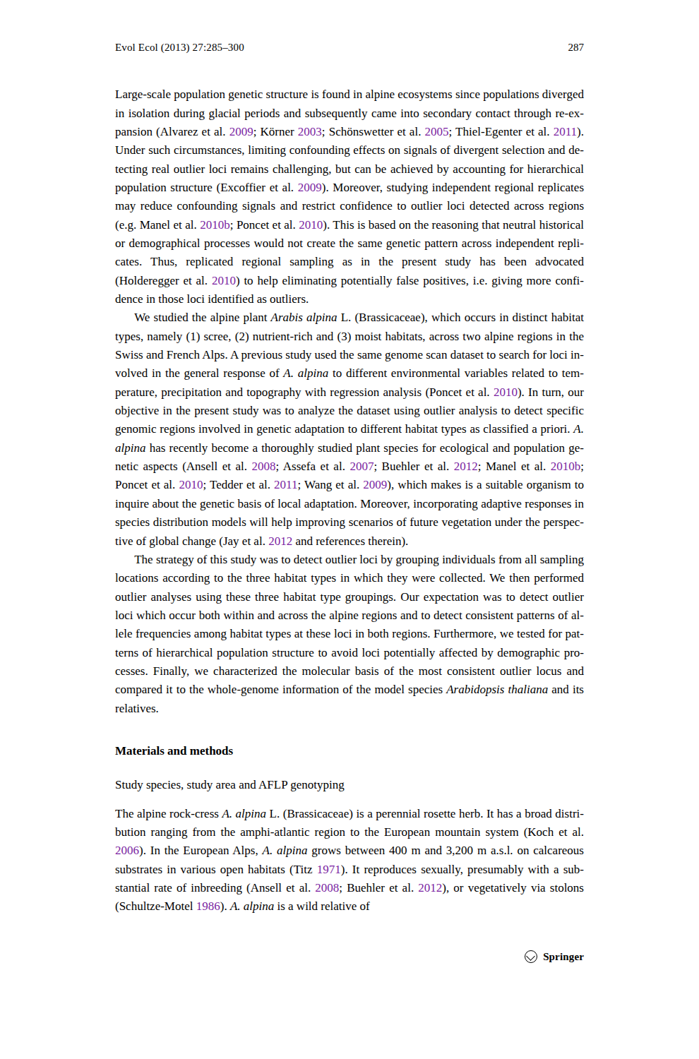Evol Ecol (2013) 27:285–300
287
Large-scale population genetic structure is found in alpine ecosystems since populations diverged in isolation during glacial periods and subsequently came into secondary contact through re-expansion (Alvarez et al. 2009; Körner 2003; Schönswetter et al. 2005; Thiel-Egenter et al. 2011). Under such circumstances, limiting confounding effects on signals of divergent selection and detecting real outlier loci remains challenging, but can be achieved by accounting for hierarchical population structure (Excoffier et al. 2009). Moreover, studying independent regional replicates may reduce confounding signals and restrict confidence to outlier loci detected across regions (e.g. Manel et al. 2010b; Poncet et al. 2010). This is based on the reasoning that neutral historical or demographical processes would not create the same genetic pattern across independent replicates. Thus, replicated regional sampling as in the present study has been advocated (Holderegger et al. 2010) to help eliminating potentially false positives, i.e. giving more confidence in those loci identified as outliers.
We studied the alpine plant Arabis alpina L. (Brassicaceae), which occurs in distinct habitat types, namely (1) scree, (2) nutrient-rich and (3) moist habitats, across two alpine regions in the Swiss and French Alps. A previous study used the same genome scan dataset to search for loci involved in the general response of A. alpina to different environmental variables related to temperature, precipitation and topography with regression analysis (Poncet et al. 2010). In turn, our objective in the present study was to analyze the dataset using outlier analysis to detect specific genomic regions involved in genetic adaptation to different habitat types as classified a priori. A. alpina has recently become a thoroughly studied plant species for ecological and population genetic aspects (Ansell et al. 2008; Assefa et al. 2007; Buehler et al. 2012; Manel et al. 2010b; Poncet et al. 2010; Tedder et al. 2011; Wang et al. 2009), which makes is a suitable organism to inquire about the genetic basis of local adaptation. Moreover, incorporating adaptive responses in species distribution models will help improving scenarios of future vegetation under the perspective of global change (Jay et al. 2012 and references therein).
The strategy of this study was to detect outlier loci by grouping individuals from all sampling locations according to the three habitat types in which they were collected. We then performed outlier analyses using these three habitat type groupings. Our expectation was to detect outlier loci which occur both within and across the alpine regions and to detect consistent patterns of allele frequencies among habitat types at these loci in both regions. Furthermore, we tested for patterns of hierarchical population structure to avoid loci potentially affected by demographic processes. Finally, we characterized the molecular basis of the most consistent outlier locus and compared it to the whole-genome information of the model species Arabidopsis thaliana and its relatives.
Materials and methods
Study species, study area and AFLP genotyping
The alpine rock-cress A. alpina L. (Brassicaceae) is a perennial rosette herb. It has a broad distribution ranging from the amphi-atlantic region to the European mountain system (Koch et al. 2006). In the European Alps, A. alpina grows between 400 m and 3,200 m a.s.l. on calcareous substrates in various open habitats (Titz 1971). It reproduces sexually, presumably with a substantial rate of inbreeding (Ansell et al. 2008; Buehler et al. 2012), or vegetatively via stolons (Schultze-Motel 1986). A. alpina is a wild relative of
Springer